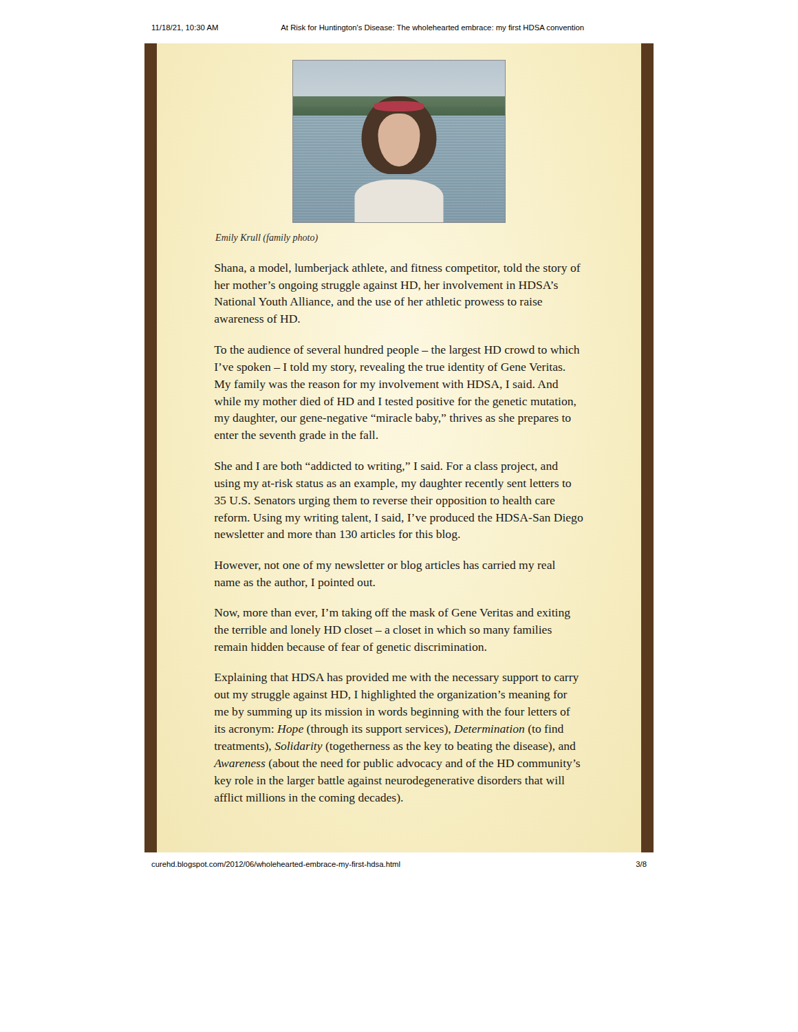11/18/21, 10:30 AM At Risk for Huntington's Disease: The wholehearted embrace: my first HDSA convention
Emily Krull (family photo)
Shana, a model, lumberjack athlete, and fitness competitor, told the story of her mother’s ongoing struggle against HD, her involvement in HDSA’s National Youth Alliance, and the use of her athletic prowess to raise awareness of HD.
To the audience of several hundred people – the largest HD crowd to which I’ve spoken – I told my story, revealing the true identity of Gene Veritas. My family was the reason for my involvement with HDSA, I said. And while my mother died of HD and I tested positive for the genetic mutation, my daughter, our gene-negative “miracle baby,” thrives as she prepares to enter the seventh grade in the fall.
She and I are both “addicted to writing,” I said. For a class project, and using my at-risk status as an example, my daughter recently sent letters to 35 U.S. Senators urging them to reverse their opposition to health care reform. Using my writing talent, I said, I’ve produced the HDSA-San Diego newsletter and more than 130 articles for this blog.
However, not one of my newsletter or blog articles has carried my real name as the author, I pointed out.
Now, more than ever, I’m taking off the mask of Gene Veritas and exiting the terrible and lonely HD closet – a closet in which so many families remain hidden because of fear of genetic discrimination.
Explaining that HDSA has provided me with the necessary support to carry out my struggle against HD, I highlighted the organization’s meaning for me by summing up its mission in words beginning with the four letters of its acronym: Hope (through its support services), Determination (to find treatments), Solidarity (togetherness as the key to beating the disease), and Awareness (about the need for public advocacy and of the HD community’s key role in the larger battle against neurodegenerative disorders that will afflict millions in the coming decades).
curehd.blogspot.com/2012/06/wholehearted-embrace-my-first-hdsa.html 3/8